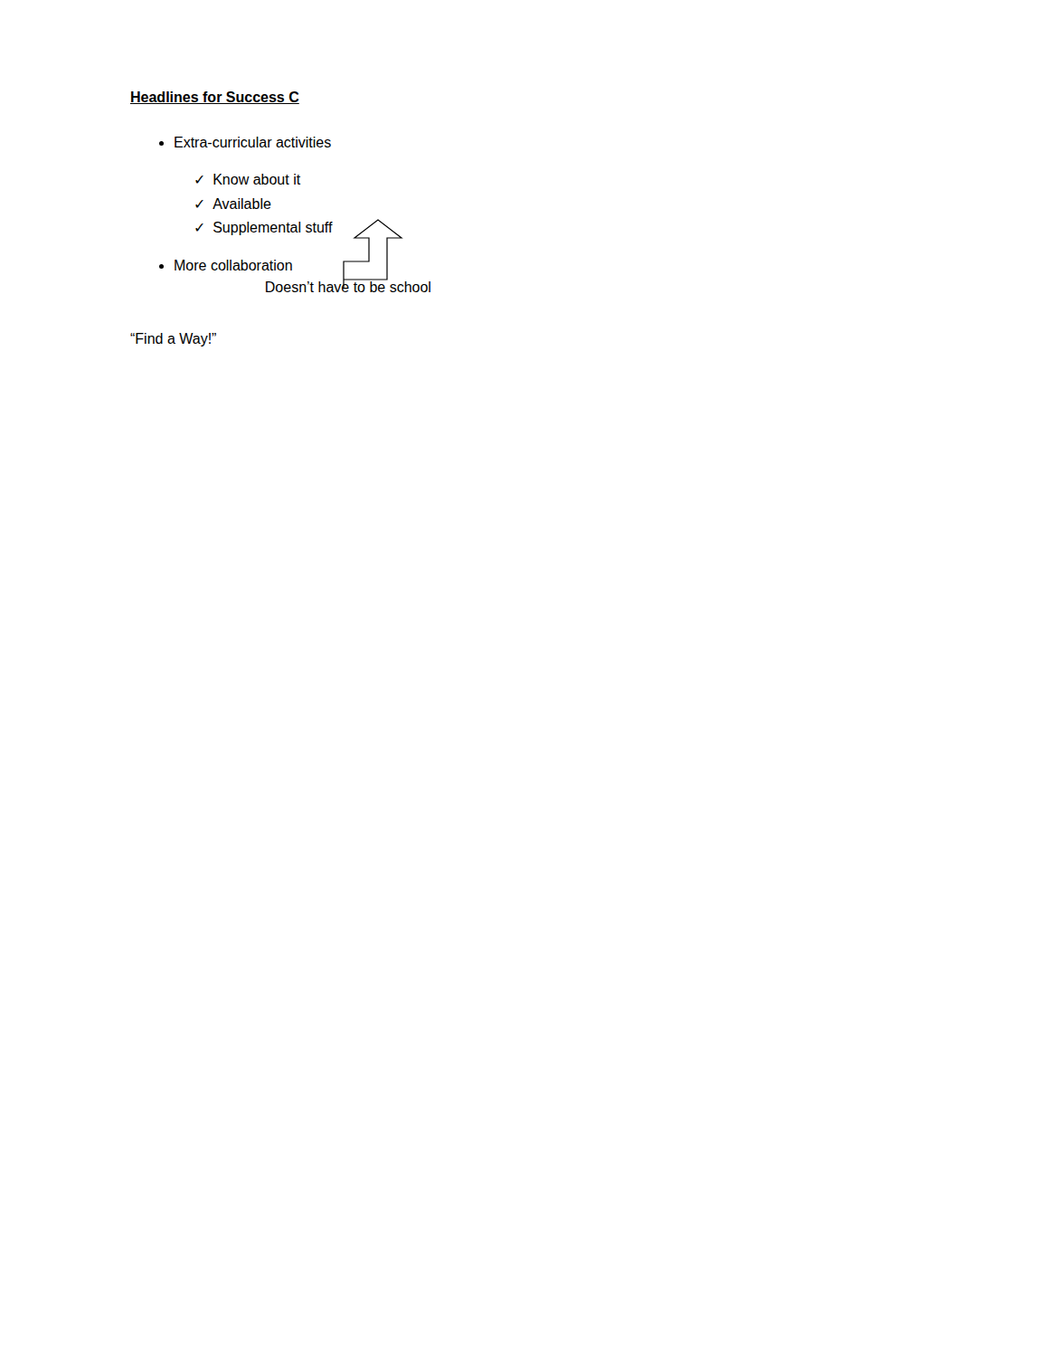Headlines for Success C
Extra-curricular activities
Know about it
Available
Supplemental stuff
More collaboration
Doesn’t have to be school
“Find a Way!”